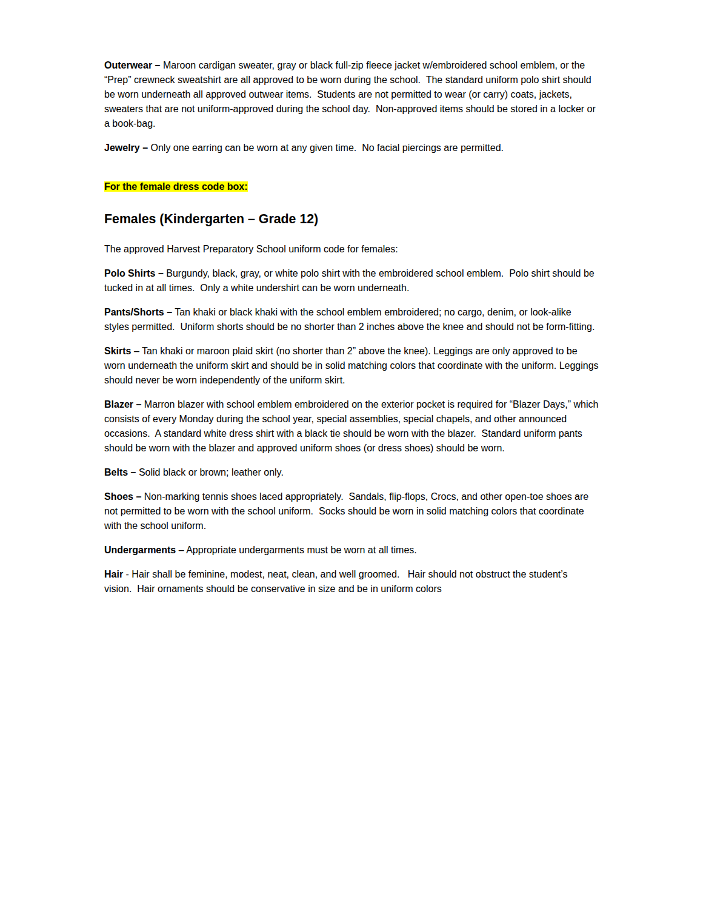Outerwear – Maroon cardigan sweater, gray or black full-zip fleece jacket w/embroidered school emblem, or the “Prep” crewneck sweatshirt are all approved to be worn during the school. The standard uniform polo shirt should be worn underneath all approved outwear items. Students are not permitted to wear (or carry) coats, jackets, sweaters that are not uniform-approved during the school day. Non-approved items should be stored in a locker or a book-bag.
Jewelry – Only one earring can be worn at any given time. No facial piercings are permitted.
For the female dress code box:
Females (Kindergarten – Grade 12)
The approved Harvest Preparatory School uniform code for females:
Polo Shirts – Burgundy, black, gray, or white polo shirt with the embroidered school emblem. Polo shirt should be tucked in at all times. Only a white undershirt can be worn underneath.
Pants/Shorts – Tan khaki or black khaki with the school emblem embroidered; no cargo, denim, or look-alike styles permitted. Uniform shorts should be no shorter than 2 inches above the knee and should not be form-fitting.
Skirts – Tan khaki or maroon plaid skirt (no shorter than 2” above the knee). Leggings are only approved to be worn underneath the uniform skirt and should be in solid matching colors that coordinate with the uniform. Leggings should never be worn independently of the uniform skirt.
Blazer – Marron blazer with school emblem embroidered on the exterior pocket is required for “Blazer Days,” which consists of every Monday during the school year, special assemblies, special chapels, and other announced occasions. A standard white dress shirt with a black tie should be worn with the blazer. Standard uniform pants should be worn with the blazer and approved uniform shoes (or dress shoes) should be worn.
Belts – Solid black or brown; leather only.
Shoes – Non-marking tennis shoes laced appropriately. Sandals, flip-flops, Crocs, and other open-toe shoes are not permitted to be worn with the school uniform. Socks should be worn in solid matching colors that coordinate with the school uniform.
Undergarments – Appropriate undergarments must be worn at all times.
Hair - Hair shall be feminine, modest, neat, clean, and well groomed. Hair should not obstruct the student’s vision. Hair ornaments should be conservative in size and be in uniform colors